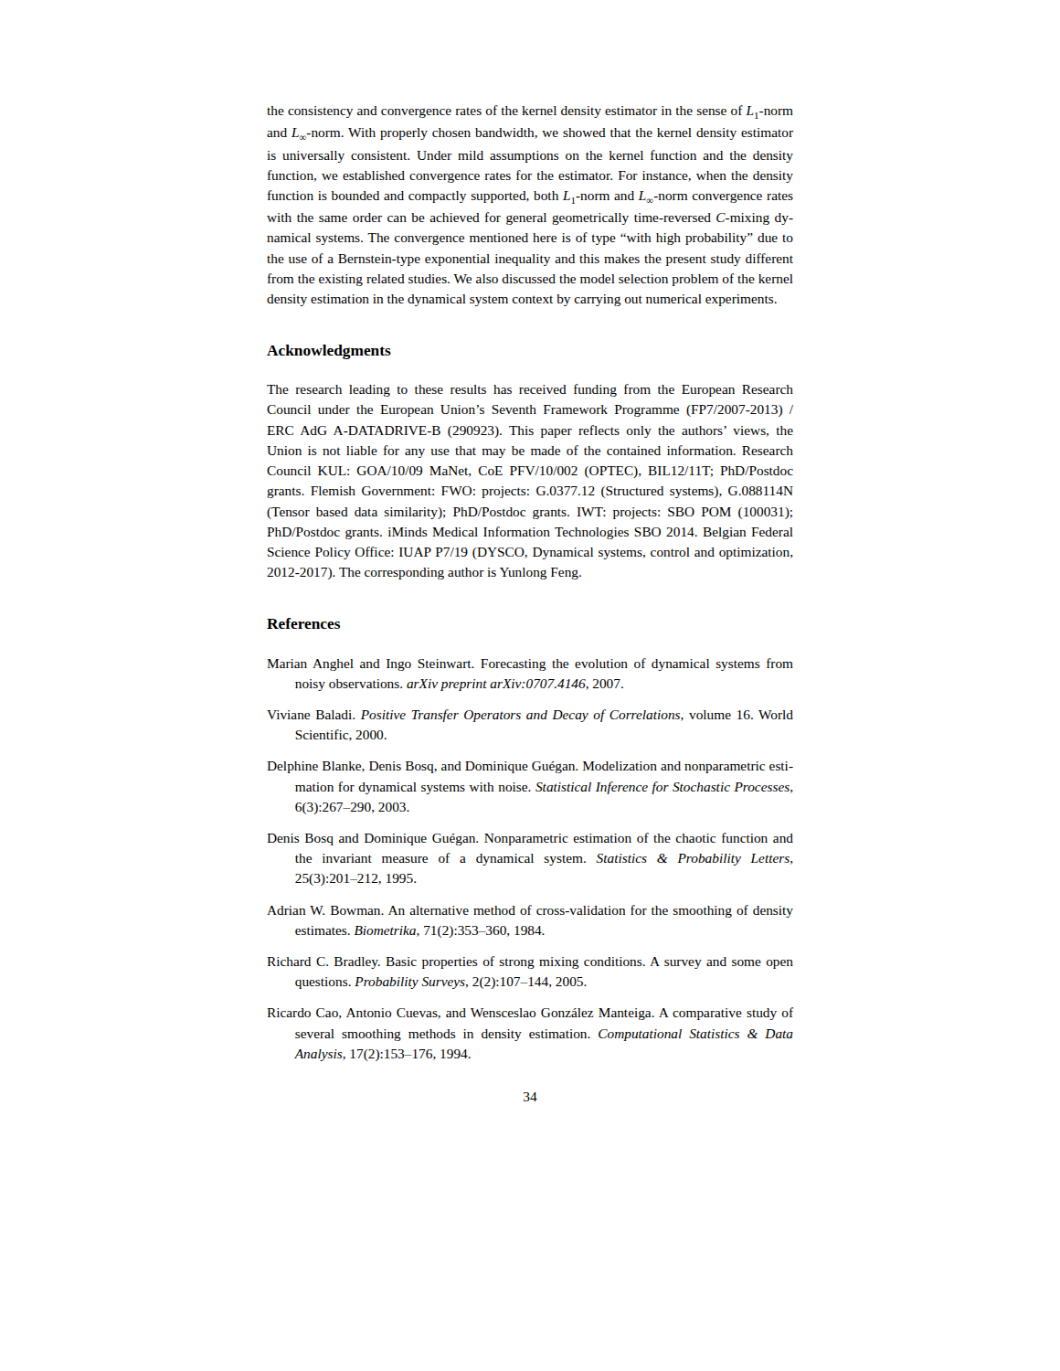the consistency and convergence rates of the kernel density estimator in the sense of L1-norm and L∞-norm. With properly chosen bandwidth, we showed that the kernel density estimator is universally consistent. Under mild assumptions on the kernel function and the density function, we established convergence rates for the estimator. For instance, when the density function is bounded and compactly supported, both L1-norm and L∞-norm convergence rates with the same order can be achieved for general geometrically time-reversed C-mixing dynamical systems. The convergence mentioned here is of type “with high probability” due to the use of a Bernstein-type exponential inequality and this makes the present study different from the existing related studies. We also discussed the model selection problem of the kernel density estimation in the dynamical system context by carrying out numerical experiments.
Acknowledgments
The research leading to these results has received funding from the European Research Council under the European Union’s Seventh Framework Programme (FP7/2007-2013) / ERC AdG A-DATADRIVE-B (290923). This paper reflects only the authors’ views, the Union is not liable for any use that may be made of the contained information. Research Council KUL: GOA/10/09 MaNet, CoE PFV/10/002 (OPTEC), BIL12/11T; PhD/Postdoc grants. Flemish Government: FWO: projects: G.0377.12 (Structured systems), G.088114N (Tensor based data similarity); PhD/Postdoc grants. IWT: projects: SBO POM (100031); PhD/Postdoc grants. iMinds Medical Information Technologies SBO 2014. Belgian Federal Science Policy Office: IUAP P7/19 (DYSCO, Dynamical systems, control and optimization, 2012-2017). The corresponding author is Yunlong Feng.
References
Marian Anghel and Ingo Steinwart. Forecasting the evolution of dynamical systems from noisy observations. arXiv preprint arXiv:0707.4146, 2007.
Viviane Baladi. Positive Transfer Operators and Decay of Correlations, volume 16. World Scientific, 2000.
Delphine Blanke, Denis Bosq, and Dominique Guégan. Modelization and nonparametric estimation for dynamical systems with noise. Statistical Inference for Stochastic Processes, 6(3):267–290, 2003.
Denis Bosq and Dominique Guégan. Nonparametric estimation of the chaotic function and the invariant measure of a dynamical system. Statistics & Probability Letters, 25(3):201–212, 1995.
Adrian W. Bowman. An alternative method of cross-validation for the smoothing of density estimates. Biometrika, 71(2):353–360, 1984.
Richard C. Bradley. Basic properties of strong mixing conditions. A survey and some open questions. Probability Surveys, 2(2):107–144, 2005.
Ricardo Cao, Antonio Cuevas, and Wensceslao González Manteiga. A comparative study of several smoothing methods in density estimation. Computational Statistics & Data Analysis, 17(2):153–176, 1994.
34